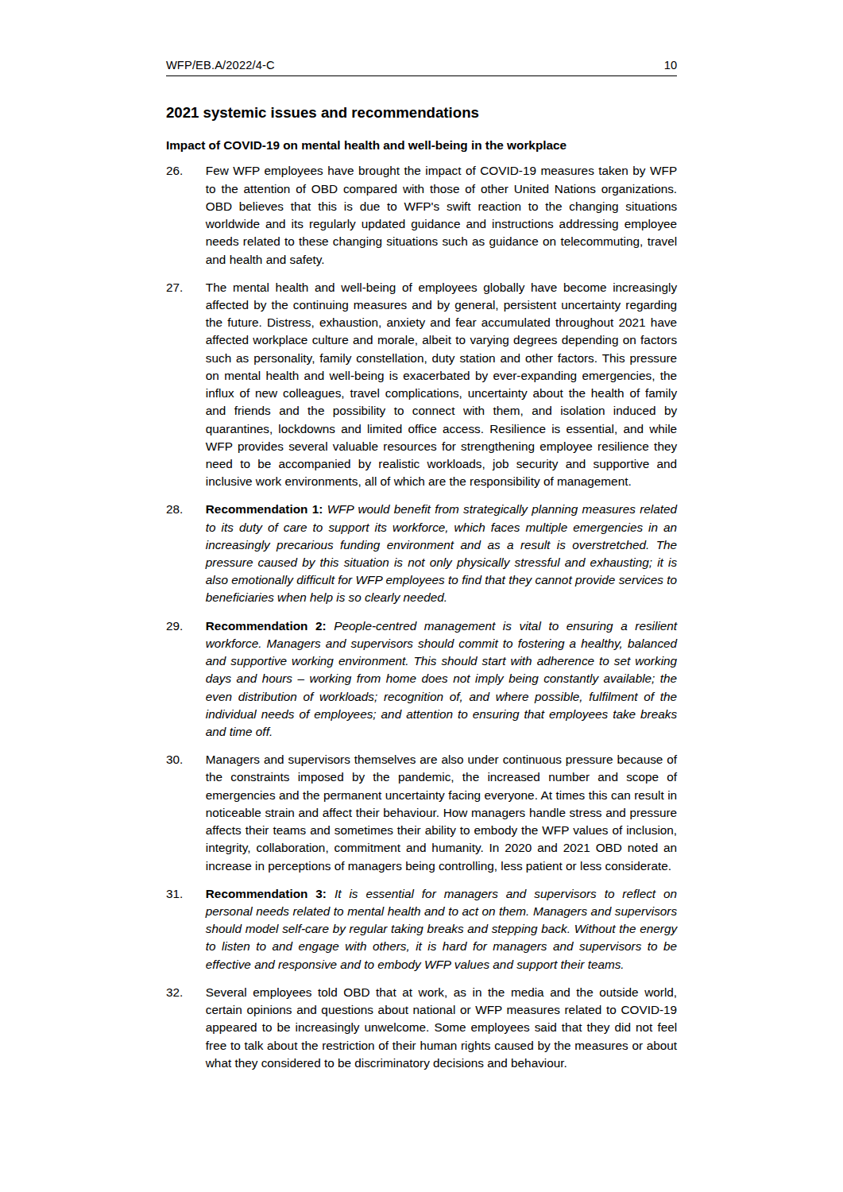WFP/EB.A/2022/4-C 10
2021 systemic issues and recommendations
Impact of COVID-19 on mental health and well-being in the workplace
Few WFP employees have brought the impact of COVID-19 measures taken by WFP to the attention of OBD compared with those of other United Nations organizations. OBD believes that this is due to WFP's swift reaction to the changing situations worldwide and its regularly updated guidance and instructions addressing employee needs related to these changing situations such as guidance on telecommuting, travel and health and safety.
The mental health and well-being of employees globally have become increasingly affected by the continuing measures and by general, persistent uncertainty regarding the future. Distress, exhaustion, anxiety and fear accumulated throughout 2021 have affected workplace culture and morale, albeit to varying degrees depending on factors such as personality, family constellation, duty station and other factors. This pressure on mental health and well-being is exacerbated by ever-expanding emergencies, the influx of new colleagues, travel complications, uncertainty about the health of family and friends and the possibility to connect with them, and isolation induced by quarantines, lockdowns and limited office access. Resilience is essential, and while WFP provides several valuable resources for strengthening employee resilience they need to be accompanied by realistic workloads, job security and supportive and inclusive work environments, all of which are the responsibility of management.
Recommendation 1: WFP would benefit from strategically planning measures related to its duty of care to support its workforce, which faces multiple emergencies in an increasingly precarious funding environment and as a result is overstretched. The pressure caused by this situation is not only physically stressful and exhausting; it is also emotionally difficult for WFP employees to find that they cannot provide services to beneficiaries when help is so clearly needed.
Recommendation 2: People-centred management is vital to ensuring a resilient workforce. Managers and supervisors should commit to fostering a healthy, balanced and supportive working environment. This should start with adherence to set working days and hours – working from home does not imply being constantly available; the even distribution of workloads; recognition of, and where possible, fulfilment of the individual needs of employees; and attention to ensuring that employees take breaks and time off.
Managers and supervisors themselves are also under continuous pressure because of the constraints imposed by the pandemic, the increased number and scope of emergencies and the permanent uncertainty facing everyone. At times this can result in noticeable strain and affect their behaviour. How managers handle stress and pressure affects their teams and sometimes their ability to embody the WFP values of inclusion, integrity, collaboration, commitment and humanity. In 2020 and 2021 OBD noted an increase in perceptions of managers being controlling, less patient or less considerate.
Recommendation 3: It is essential for managers and supervisors to reflect on personal needs related to mental health and to act on them. Managers and supervisors should model self-care by regular taking breaks and stepping back. Without the energy to listen to and engage with others, it is hard for managers and supervisors to be effective and responsive and to embody WFP values and support their teams.
Several employees told OBD that at work, as in the media and the outside world, certain opinions and questions about national or WFP measures related to COVID-19 appeared to be increasingly unwelcome. Some employees said that they did not feel free to talk about the restriction of their human rights caused by the measures or about what they considered to be discriminatory decisions and behaviour.